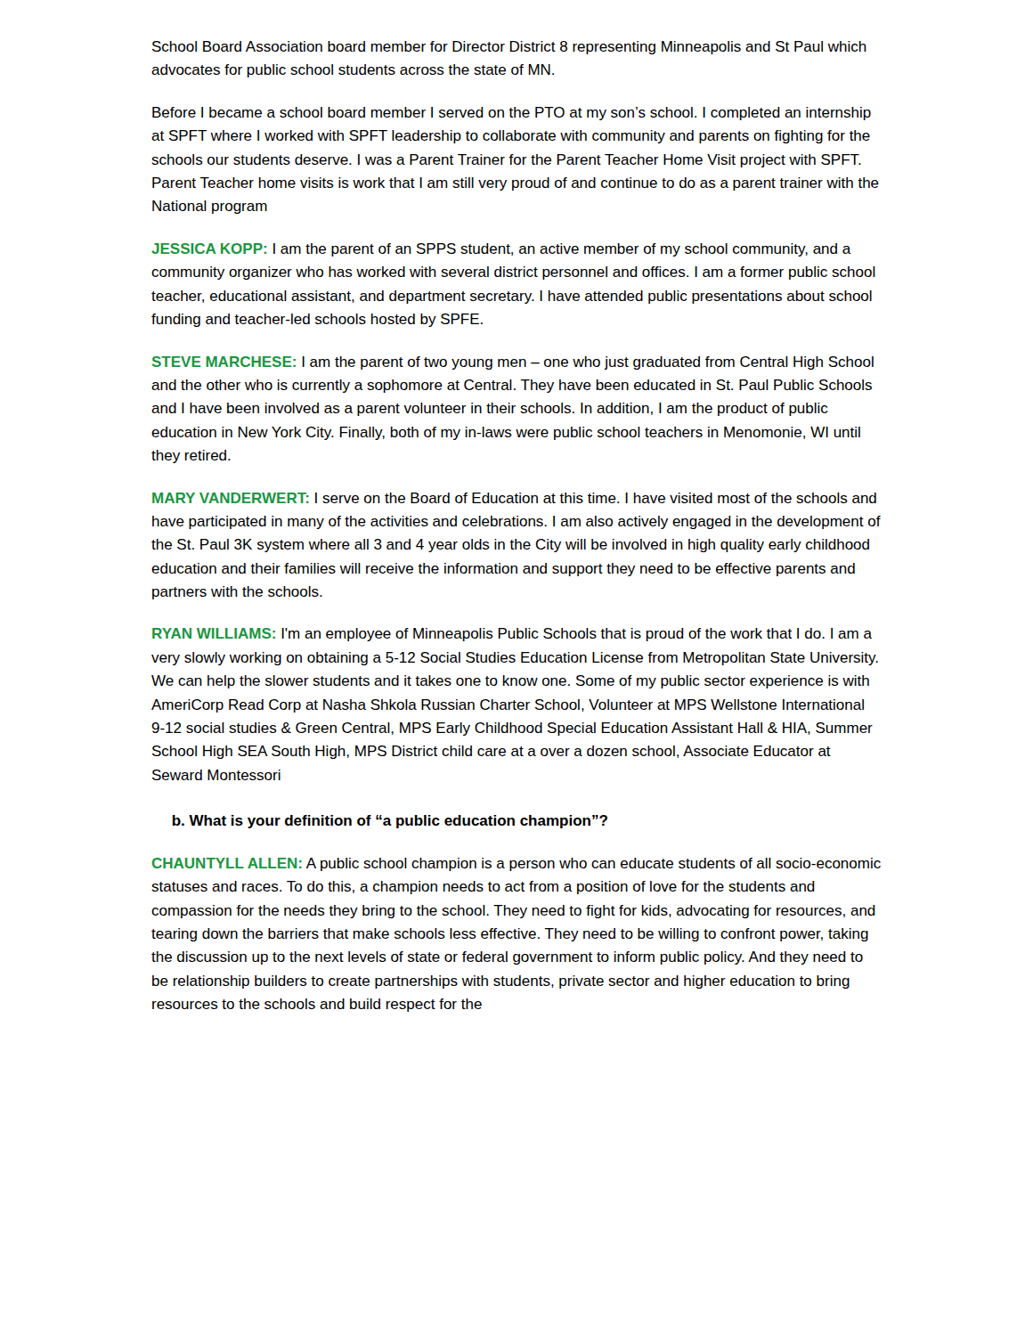School Board Association board member for Director District 8 representing Minneapolis and St Paul which advocates for public school students across the state of MN.
Before I became a school board member I served on the PTO at my son’s school. I completed an internship at SPFT where I worked with SPFT leadership to collaborate with community and parents on fighting for the schools our students deserve. I was a Parent Trainer for the Parent Teacher Home Visit project with SPFT. Parent Teacher home visits is work that I am still very proud of and continue to do as a parent trainer with the National program
JESSICA KOPP: I am the parent of an SPPS student, an active member of my school community, and a community organizer who has worked with several district personnel and offices. I am a former public school teacher, educational assistant, and department secretary. I have attended public presentations about school funding and teacher-led schools hosted by SPFE.
STEVE MARCHESE: I am the parent of two young men – one who just graduated from Central High School and the other who is currently a sophomore at Central. They have been educated in St. Paul Public Schools and I have been involved as a parent volunteer in their schools. In addition, I am the product of public education in New York City. Finally, both of my in-laws were public school teachers in Menomonie, WI until they retired.
MARY VANDERWERT: I serve on the Board of Education at this time. I have visited most of the schools and have participated in many of the activities and celebrations. I am also actively engaged in the development of the St. Paul 3K system where all 3 and 4 year olds in the City will be involved in high quality early childhood education and their families will receive the information and support they need to be effective parents and partners with the schools.
RYAN WILLIAMS: I'm an employee of Minneapolis Public Schools that is proud of the work that I do. I am a very slowly working on obtaining a 5-12 Social Studies Education License from Metropolitan State University. We can help the slower students and it takes one to know one. Some of my public sector experience is with AmeriCorp Read Corp at Nasha Shkola Russian Charter School, Volunteer at MPS Wellstone International 9-12 social studies & Green Central, MPS Early Childhood Special Education Assistant Hall & HIA, Summer School High SEA South High, MPS District child care at a over a dozen school, Associate Educator at Seward Montessori
What is your definition of “a public education champion”?
CHAUNTYLL ALLEN: A public school champion is a person who can educate students of all socio-economic statuses and races. To do this, a champion needs to act from a position of love for the students and compassion for the needs they bring to the school. They need to fight for kids, advocating for resources, and tearing down the barriers that make schools less effective. They need to be willing to confront power, taking the discussion up to the next levels of state or federal government to inform public policy. And they need to be relationship builders to create partnerships with students, private sector and higher education to bring resources to the schools and build respect for the